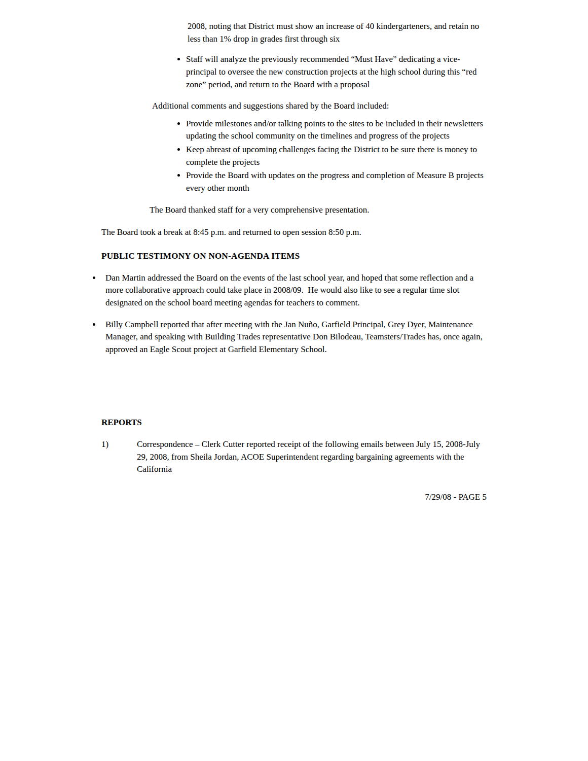2008, noting that District must show an increase of 40 kindergarteners, and retain no less than 1% drop in grades first through six
Staff will analyze the previously recommended “Must Have” dedicating a vice-principal to oversee the new construction projects at the high school during this “red zone” period, and return to the Board with a proposal
Additional comments and suggestions shared by the Board included:
Provide milestones and/or talking points to the sites to be included in their newsletters updating the school community on the timelines and progress of the projects
Keep abreast of upcoming challenges facing the District to be sure there is money to complete the projects
Provide the Board with updates on the progress and completion of Measure B projects every other month
The Board thanked staff for a very comprehensive presentation.
The Board took a break at 8:45 p.m. and returned to open session 8:50 p.m.
PUBLIC TESTIMONY ON NON-AGENDA ITEMS
Dan Martin addressed the Board on the events of the last school year, and hoped that some reflection and a more collaborative approach could take place in 2008/09. He would also like to see a regular time slot designated on the school board meeting agendas for teachers to comment.
Billy Campbell reported that after meeting with the Jan Nuño, Garfield Principal, Grey Dyer, Maintenance Manager, and speaking with Building Trades representative Don Bilodeau, Teamsters/Trades has, once again, approved an Eagle Scout project at Garfield Elementary School.
REPORTS
1)
Correspondence – Clerk Cutter reported receipt of the following emails between July 15, 2008-July 29, 2008, from Sheila Jordan, ACOE Superintendent regarding bargaining agreements with the California
7/29/08 - PAGE 5